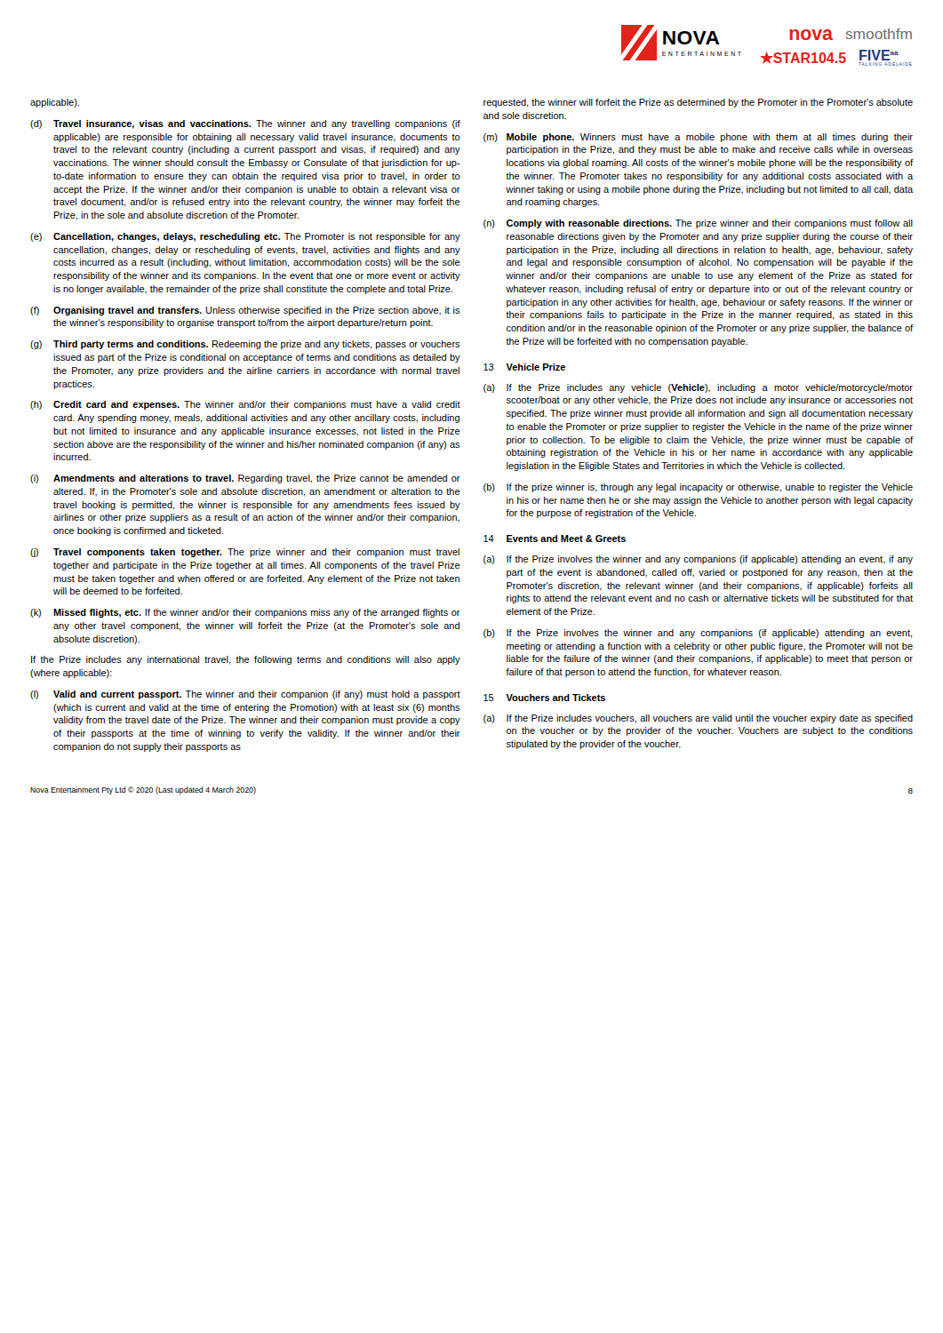NOVA
ENTERTAINMENT
nova smoothfm
★STAR104.5 FIVEaaTALKING ADELAIDE
applicable).
(d)
Travel insurance, visas and vaccinations. The winner and any travelling companions (if applicable) are responsible for obtaining all necessary valid travel insurance, documents to travel to the relevant country (including a current passport and visas, if required) and any vaccinations. The winner should consult the Embassy or Consulate of that jurisdiction for up-to-date information to ensure they can obtain the required visa prior to travel, in order to accept the Prize. If the winner and/or their companion is unable to obtain a relevant visa or travel document, and/or is refused entry into the relevant country, the winner may forfeit the Prize, in the sole and absolute discretion of the Promoter.
(e)
Cancellation, changes, delays, rescheduling etc. The Promoter is not responsible for any cancellation, changes, delay or rescheduling of events, travel, activities and flights and any costs incurred as a result (including, without limitation, accommodation costs) will be the sole responsibility of the winner and its companions. In the event that one or more event or activity is no longer available, the remainder of the prize shall constitute the complete and total Prize.
(f)
Organising travel and transfers. Unless otherwise specified in the Prize section above, it is the winner's responsibility to organise transport to/from the airport departure/return point.
(g)
Third party terms and conditions. Redeeming the prize and any tickets, passes or vouchers issued as part of the Prize is conditional on acceptance of terms and conditions as detailed by the Promoter, any prize providers and the airline carriers in accordance with normal travel practices.
(h)
Credit card and expenses. The winner and/or their companions must have a valid credit card. Any spending money, meals, additional activities and any other ancillary costs, including but not limited to insurance and any applicable insurance excesses, not listed in the Prize section above are the responsibility of the winner and his/her nominated companion (if any) as incurred.
(i)
Amendments and alterations to travel. Regarding travel, the Prize cannot be amended or altered. If, in the Promoter's sole and absolute discretion, an amendment or alteration to the travel booking is permitted, the winner is responsible for any amendments fees issued by airlines or other prize suppliers as a result of an action of the winner and/or their companion, once booking is confirmed and ticketed.
(j)
Travel components taken together. The prize winner and their companion must travel together and participate in the Prize together at all times. All components of the travel Prize must be taken together and when offered or are forfeited. Any element of the Prize not taken will be deemed to be forfeited.
(k)
Missed flights, etc. If the winner and/or their companions miss any of the arranged flights or any other travel component, the winner will forfeit the Prize (at the Promoter's sole and absolute discretion).
If the Prize includes any international travel, the following terms and conditions will also apply (where applicable):
(l)
Valid and current passport. The winner and their companion (if any) must hold a passport (which is current and valid at the time of entering the Promotion) with at least six (6) months validity from the travel date of the Prize. The winner and their companion must provide a copy of their passports at the time of winning to verify the validity. If the winner and/or their companion do not supply their passports as
requested, the winner will forfeit the Prize as determined by the Promoter in the Promoter's absolute and sole discretion.
(m)
Mobile phone. Winners must have a mobile phone with them at all times during their participation in the Prize, and they must be able to make and receive calls while in overseas locations via global roaming. All costs of the winner's mobile phone will be the responsibility of the winner. The Promoter takes no responsibility for any additional costs associated with a winner taking or using a mobile phone during the Prize, including but not limited to all call, data and roaming charges.
(n)
Comply with reasonable directions. The prize winner and their companions must follow all reasonable directions given by the Promoter and any prize supplier during the course of their participation in the Prize, including all directions in relation to health, age, behaviour, safety and legal and responsible consumption of alcohol. No compensation will be payable if the winner and/or their companions are unable to use any element of the Prize as stated for whatever reason, including refusal of entry or departure into or out of the relevant country or participation in any other activities for health, age, behaviour or safety reasons. If the winner or their companions fails to participate in the Prize in the manner required, as stated in this condition and/or in the reasonable opinion of the Promoter or any prize supplier, the balance of the Prize will be forfeited with no compensation payable.
13
Vehicle Prize
(a)
If the Prize includes any vehicle (Vehicle), including a motor vehicle/motorcycle/motor scooter/boat or any other vehicle, the Prize does not include any insurance or accessories not specified. The prize winner must provide all information and sign all documentation necessary to enable the Promoter or prize supplier to register the Vehicle in the name of the prize winner prior to collection. To be eligible to claim the Vehicle, the prize winner must be capable of obtaining registration of the Vehicle in his or her name in accordance with any applicable legislation in the Eligible States and Territories in which the Vehicle is collected.
(b)
If the prize winner is, through any legal incapacity or otherwise, unable to register the Vehicle in his or her name then he or she may assign the Vehicle to another person with legal capacity for the purpose of registration of the Vehicle.
14
Events and Meet & Greets
(a)
If the Prize involves the winner and any companions (if applicable) attending an event, if any part of the event is abandoned, called off, varied or postponed for any reason, then at the Promoter's discretion, the relevant winner (and their companions, if applicable) forfeits all rights to attend the relevant event and no cash or alternative tickets will be substituted for that element of the Prize.
(b)
If the Prize involves the winner and any companions (if applicable) attending an event, meeting or attending a function with a celebrity or other public figure, the Promoter will not be liable for the failure of the winner (and their companions, if applicable) to meet that person or failure of that person to attend the function, for whatever reason.
15
Vouchers and Tickets
(a)
If the Prize includes vouchers, all vouchers are valid until the voucher expiry date as specified on the voucher or by the provider of the voucher. Vouchers are subject to the conditions stipulated by the provider of the voucher.
Nova Entertainment Pty Ltd © 2020 (Last updated 4 March 2020)
8